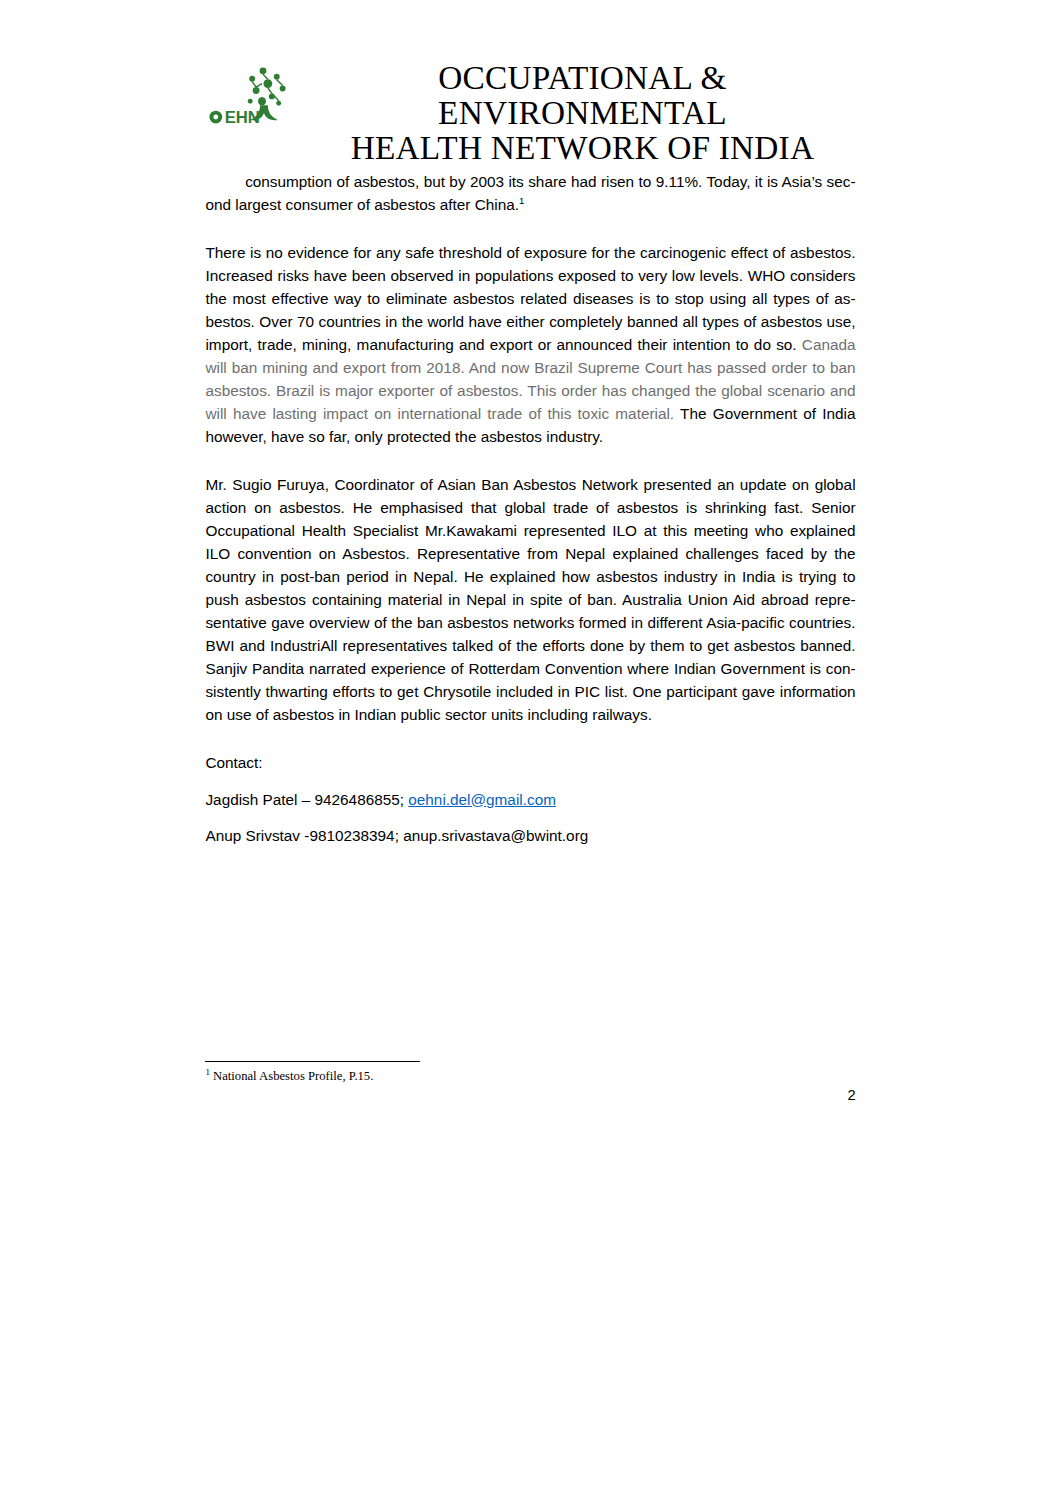EHN
OCCUPATIONAL & ENVIRONMENTAL HEALTH NETWORK OF INDIA
consumption of asbestos, but by 2003 its share had risen to 9.11%. Today, it is Asia’s second largest consumer of asbestos after China.1
There is no evidence for any safe threshold of exposure for the carcinogenic effect of asbestos. Increased risks have been observed in populations exposed to very low levels. WHO considers the most effective way to eliminate asbestos related diseases is to stop using all types of asbestos. Over 70 countries in the world have either completely banned all types of asbestos use, import, trade, mining, manufacturing and export or announced their intention to do so. Canada will ban mining and export from 2018. And now Brazil Supreme Court has passed order to ban asbestos. Brazil is major exporter of asbestos. This order has changed the global scenario and will have lasting impact on international trade of this toxic material. The Government of India however, have so far, only protected the asbestos industry.
Mr. Sugio Furuya, Coordinator of Asian Ban Asbestos Network presented an update on global action on asbestos. He emphasised that global trade of asbestos is shrinking fast. Senior Occupational Health Specialist Mr.Kawakami represented ILO at this meeting who explained ILO convention on Asbestos. Representative from Nepal explained challenges faced by the country in post-ban period in Nepal. He explained how asbestos industry in India is trying to push asbestos containing material in Nepal in spite of ban. Australia Union Aid abroad representative gave overview of the ban asbestos networks formed in different Asia-pacific countries. BWI and IndustriAll representatives talked of the efforts done by them to get asbestos banned. Sanjiv Pandita narrated experience of Rotterdam Convention where Indian Government is consistently thwarting efforts to get Chrysotile included in PIC list. One participant gave information on use of asbestos in Indian public sector units including railways.
Contact:
Jagdish Patel – 9426486855; oehni.del@gmail.com
Anup Srivstav -9810238394; anup.srivastava@bwint.org
1 National Asbestos Profile, P.15.
2